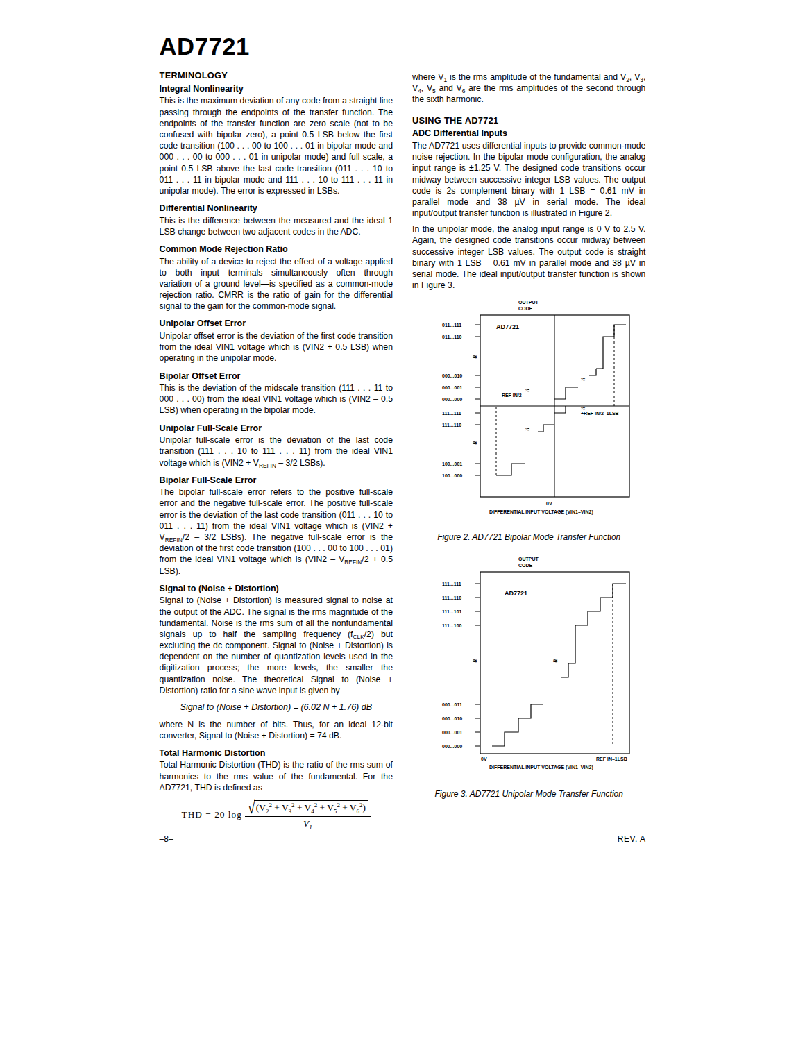AD7721
TERMINOLOGY
Integral Nonlinearity
This is the maximum deviation of any code from a straight line passing through the endpoints of the transfer function. The endpoints of the transfer function are zero scale (not to be confused with bipolar zero), a point 0.5 LSB below the first code transition (100 . . . 00 to 100 . . . 01 in bipolar mode and 000 . . . 00 to 000 . . . 01 in unipolar mode) and full scale, a point 0.5 LSB above the last code transition (011 . . . 10 to 011 . . . 11 in bipolar mode and 111 . . . 10 to 111 . . . 11 in unipolar mode). The error is expressed in LSBs.
Differential Nonlinearity
This is the difference between the measured and the ideal 1 LSB change between two adjacent codes in the ADC.
Common Mode Rejection Ratio
The ability of a device to reject the effect of a voltage applied to both input terminals simultaneously—often through variation of a ground level—is specified as a common-mode rejection ratio. CMRR is the ratio of gain for the differential signal to the gain for the common-mode signal.
Unipolar Offset Error
Unipolar offset error is the deviation of the first code transition from the ideal VIN1 voltage which is (VIN2 + 0.5 LSB) when operating in the unipolar mode.
Bipolar Offset Error
This is the deviation of the midscale transition (111 . . . 11 to 000 . . . 00) from the ideal VIN1 voltage which is (VIN2 – 0.5 LSB) when operating in the bipolar mode.
Unipolar Full-Scale Error
Unipolar full-scale error is the deviation of the last code transition (111 . . . 10 to 111 . . . 11) from the ideal VIN1 voltage which is (VIN2 + VREFIN – 3/2 LSBs).
Bipolar Full-Scale Error
The bipolar full-scale error refers to the positive full-scale error and the negative full-scale error. The positive full-scale error is the deviation of the last code transition (011 . . . 10 to 011 . . . 11) from the ideal VIN1 voltage which is (VIN2 + VREFIN/2 – 3/2 LSBs). The negative full-scale error is the deviation of the first code transition (100 . . . 00 to 100 . . . 01) from the ideal VIN1 voltage which is (VIN2 – VREFIN/2 + 0.5 LSB).
Signal to (Noise + Distortion)
Signal to (Noise + Distortion) is measured signal to noise at the output of the ADC. The signal is the rms magnitude of the fundamental. Noise is the rms sum of all the nonfundamental signals up to half the sampling frequency (fCLK/2) but excluding the dc component. Signal to (Noise + Distortion) is dependent on the number of quantization levels used in the digitization process; the more levels, the smaller the quantization noise. The theoretical Signal to (Noise + Distortion) ratio for a sine wave input is given by
Signal to (Noise + Distortion) = (6.02 N + 1.76) dB
where N is the number of bits. Thus, for an ideal 12-bit converter, Signal to (Noise + Distortion) = 74 dB.
Total Harmonic Distortion
Total Harmonic Distortion (THD) is the ratio of the rms sum of harmonics to the rms value of the fundamental. For the AD7721, THD is defined as
THD = 20 log √(V22 + V32 + V42 + V52 + V62) V1
where V1 is the rms amplitude of the fundamental and V2, V3, V4, V5 and V6 are the rms amplitudes of the second through the sixth harmonic.
USING THE AD7721
ADC Differential Inputs
The AD7721 uses differential inputs to provide common-mode noise rejection. In the bipolar mode configuration, the analog input range is ±1.25 V. The designed code transitions occur midway between successive integer LSB values. The output code is 2s complement binary with 1 LSB = 0.61 mV in parallel mode and 38 µV in serial mode. The ideal input/output transfer function is illustrated in Figure 2.
In the unipolar mode, the analog input range is 0 V to 2.5 V. Again, the designed code transitions occur midway between successive integer LSB values. The output code is straight binary with 1 LSB = 0.61 mV in parallel mode and 38 µV in serial mode. The ideal input/output transfer function is shown in Figure 3.
OUTPUT CODE AD7721 011...111 011...110 000...010 000...001 000...000 111...111 111...110 100...001 100...000 ≈ ≈ ≈ ≈ ≈ ≈ –REF IN/2 +REF IN/2–1LSB 0V DIFFERENTIAL INPUT VOLTAGE (VIN1–VIN2)
Figure 2. AD7721 Bipolar Mode Transfer Function
OUTPUT CODE AD7721 111...111 111...110 111...101 111...100 000...011 000...010 000...001 000...000 ≈ ≈ 0V REF IN–1LSB DIFFERENTIAL INPUT VOLTAGE (VIN1–VIN2)
Figure 3. AD7721 Unipolar Mode Transfer Function
–8– REV. A